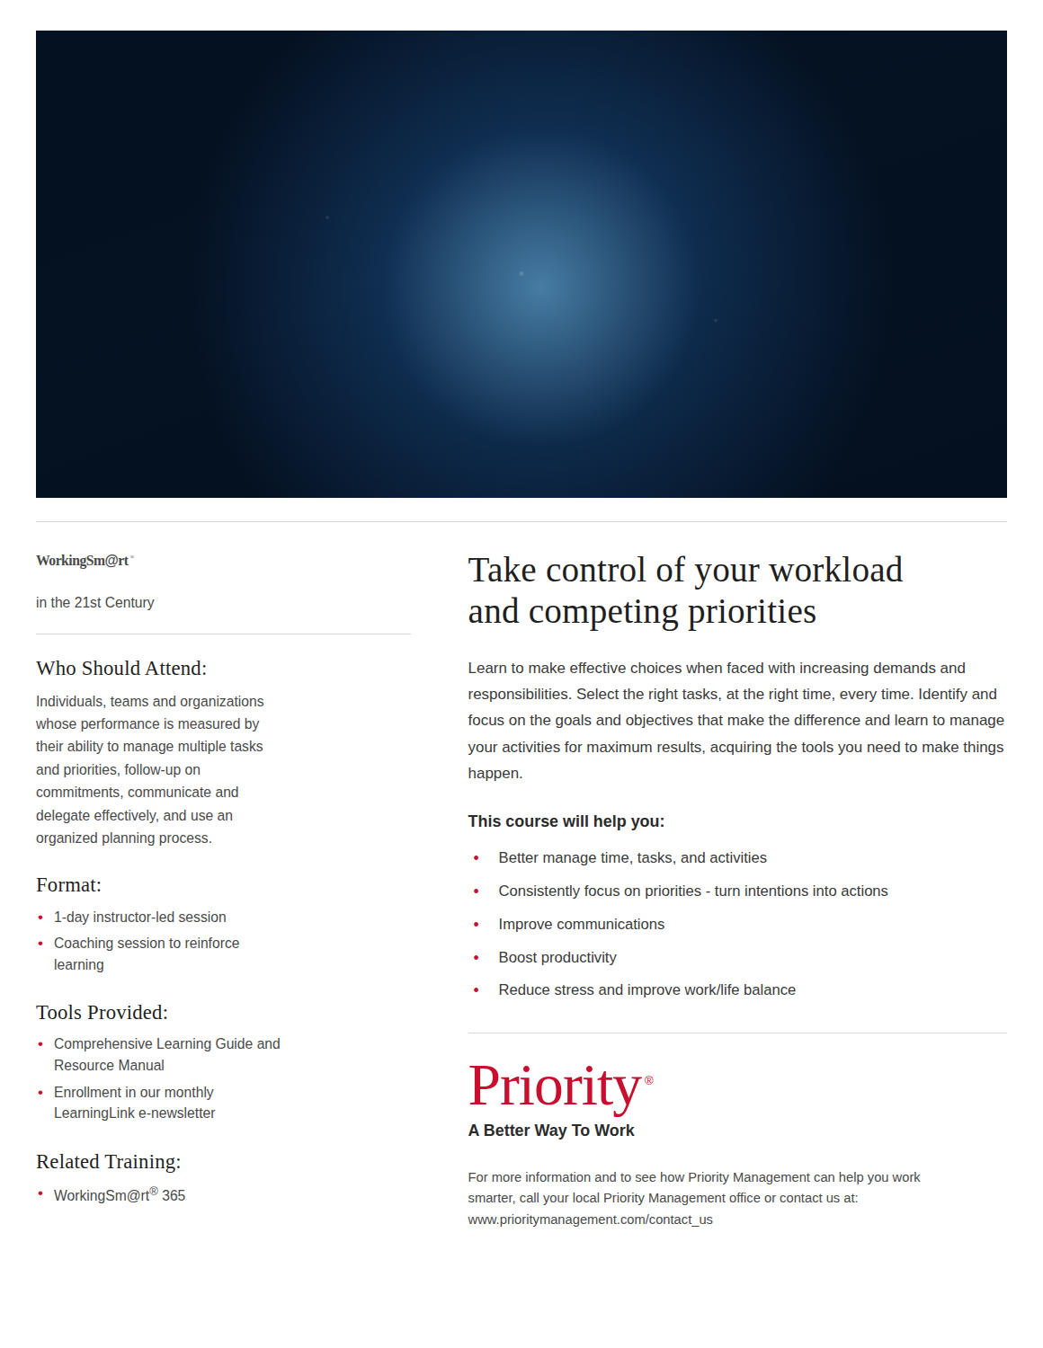WorkingSm@rt®
in the 21st Century
Who Should Attend:
Individuals, teams and organizations whose performance is measured by their ability to manage multiple tasks and priorities, follow-up on commitments, communicate and delegate effectively, and use an organized planning process.
Format:
1-day instructor-led session
Coaching session to reinforce learning
Tools Provided:
Comprehensive Learning Guide and Resource Manual
Enrollment in our monthly LearningLink e-newsletter
Related Training:
WorkingSm@rt® 365
Take control of your workload
and competing priorities
Learn to make effective choices when faced with increasing demands and responsibilities. Select the right tasks, at the right time, every time. Identify and focus on the goals and objectives that make the difference and learn to manage your activities for maximum results, acquiring the tools you need to make things happen.
This course will help you:
Better manage time, tasks, and activities
Consistently focus on priorities - turn intentions into actions
Improve communications
Boost productivity
Reduce stress and improve work/life balance
Priority®
A Better Way To Work
For more information and to see how Priority Management can help you work smarter, call your local Priority Management office or contact us at:
www.prioritymanagement.com/contact_us